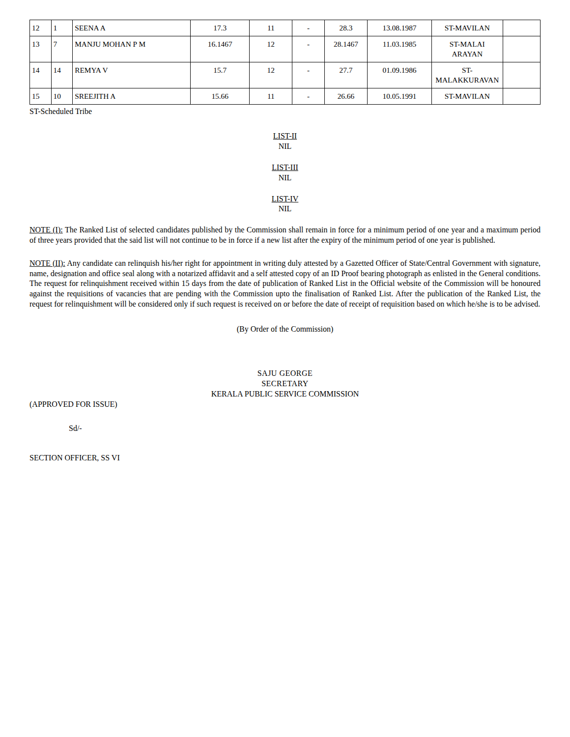| 12 | 1 | SEENA A | 17.3 | 11 | - | 28.3 | 13.08.1987 | ST-MAVILAN | |
| 13 | 7 | MANJU MOHAN P M | 16.1467 | 12 | - | 28.1467 | 11.03.1985 | ST-MALAI ARAYAN | |
| 14 | 14 | REMYA V | 15.7 | 12 | - | 27.7 | 01.09.1986 | ST-MALAKKURAVAN | |
| 15 | 10 | SREEJITH A | 15.66 | 11 | - | 26.66 | 10.05.1991 | ST-MAVILAN | |
ST-Scheduled Tribe
LIST-II
NIL
LIST-III
NIL
LIST-IV
NIL
NOTE (I): The Ranked List of selected candidates published by the Commission shall remain in force for a minimum period of one year and a maximum period of three years provided that the said list will not continue to be in force if a new list after the expiry of the minimum period of one year is published.
NOTE (II): Any candidate can relinquish his/her right for appointment in writing duly attested by a Gazetted Officer of State/Central Government with signature, name, designation and office seal along with a notarized affidavit and a self attested copy of an ID Proof bearing photograph as enlisted in the General conditions. The request for relinquishment received within 15 days from the date of publication of Ranked List in the Official website of the Commission will be honoured against the requisitions of vacancies that are pending with the Commission upto the finalisation of Ranked List. After the publication of the Ranked List, the request for relinquishment will be considered only if such request is received on or before the date of receipt of requisition based on which he/she is to be advised.
(By Order of the Commission)
SAJU GEORGE
SECRETARY
KERALA PUBLIC SERVICE COMMISSION
(APPROVED FOR ISSUE)
Sd/-
SECTION OFFICER, SS VI